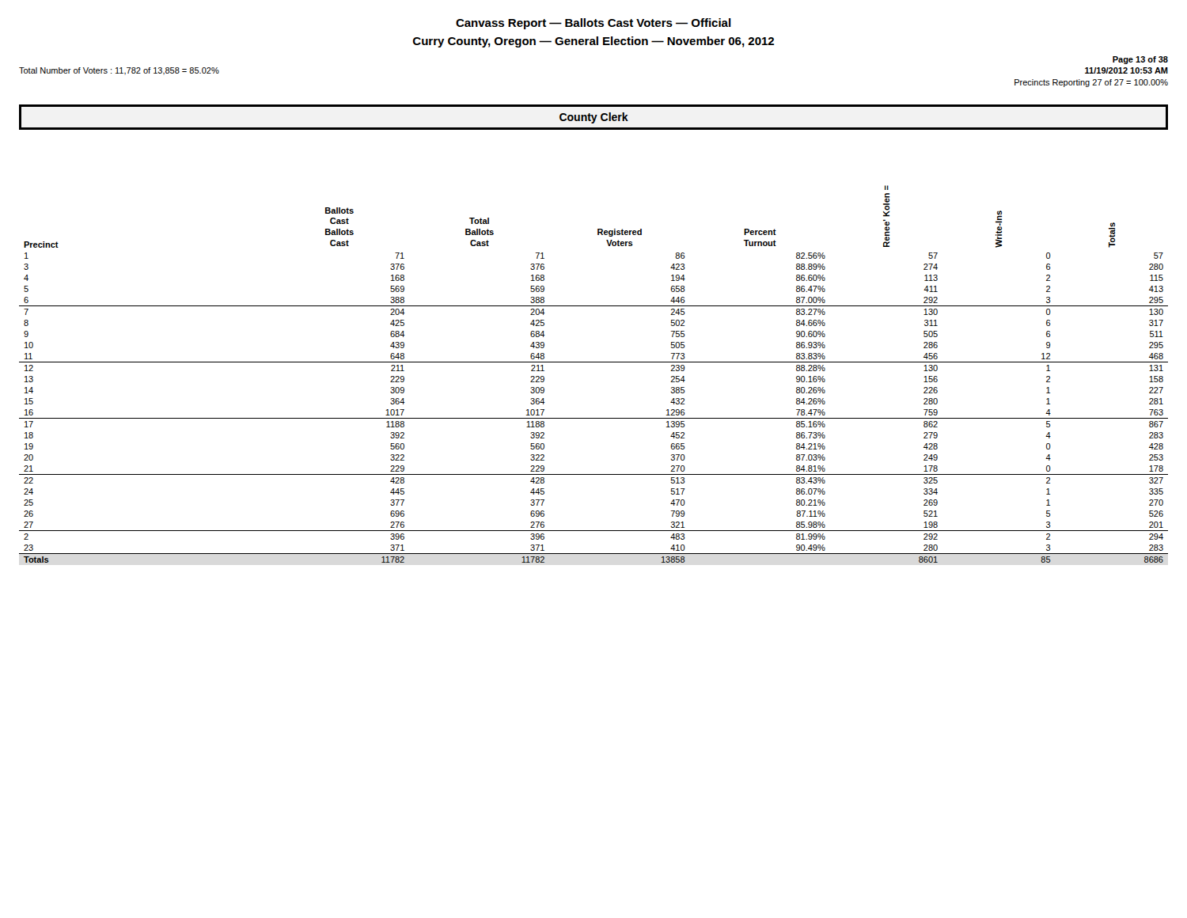Canvass Report — Ballots Cast Voters — Official
Curry County, Oregon — General Election — November 06, 2012
Page 13 of 38
11/19/2012 10:53 AM
Total Number of Voters : 11,782 of 13,858 = 85.02%
Precincts Reporting 27 of 27 = 100.00%
County Clerk
| Precinct | Ballots Cast Ballots Cast | Total Ballots Cast | Registered Voters | Percent Turnout | Renee' Kolen = | Write-Ins | Totals |
| --- | --- | --- | --- | --- | --- | --- | --- |
| 1 | 71 | 71 | 86 | 82.56% | 57 | 0 | 57 |
| 3 | 376 | 376 | 423 | 88.89% | 274 | 6 | 280 |
| 4 | 168 | 168 | 194 | 86.60% | 113 | 2 | 115 |
| 5 | 569 | 569 | 658 | 86.47% | 411 | 2 | 413 |
| 6 | 388 | 388 | 446 | 87.00% | 292 | 3 | 295 |
| 7 | 204 | 204 | 245 | 83.27% | 130 | 0 | 130 |
| 8 | 425 | 425 | 502 | 84.66% | 311 | 6 | 317 |
| 9 | 684 | 684 | 755 | 90.60% | 505 | 6 | 511 |
| 10 | 439 | 439 | 505 | 86.93% | 286 | 9 | 295 |
| 11 | 648 | 648 | 773 | 83.83% | 456 | 12 | 468 |
| 12 | 211 | 211 | 239 | 88.28% | 130 | 1 | 131 |
| 13 | 229 | 229 | 254 | 90.16% | 156 | 2 | 158 |
| 14 | 309 | 309 | 385 | 80.26% | 226 | 1 | 227 |
| 15 | 364 | 364 | 432 | 84.26% | 280 | 1 | 281 |
| 16 | 1017 | 1017 | 1296 | 78.47% | 759 | 4 | 763 |
| 17 | 1188 | 1188 | 1395 | 85.16% | 862 | 5 | 867 |
| 18 | 392 | 392 | 452 | 86.73% | 279 | 4 | 283 |
| 19 | 560 | 560 | 665 | 84.21% | 428 | 0 | 428 |
| 20 | 322 | 322 | 370 | 87.03% | 249 | 4 | 253 |
| 21 | 229 | 229 | 270 | 84.81% | 178 | 0 | 178 |
| 22 | 428 | 428 | 513 | 83.43% | 325 | 2 | 327 |
| 24 | 445 | 445 | 517 | 86.07% | 334 | 1 | 335 |
| 25 | 377 | 377 | 470 | 80.21% | 269 | 1 | 270 |
| 26 | 696 | 696 | 799 | 87.11% | 521 | 5 | 526 |
| 27 | 276 | 276 | 321 | 85.98% | 198 | 3 | 201 |
| 2 | 396 | 396 | 483 | 81.99% | 292 | 2 | 294 |
| 23 | 371 | 371 | 410 | 90.49% | 280 | 3 | 283 |
| Totals | 11782 | 11782 | 13858 | | 8601 | 85 | 8686 |